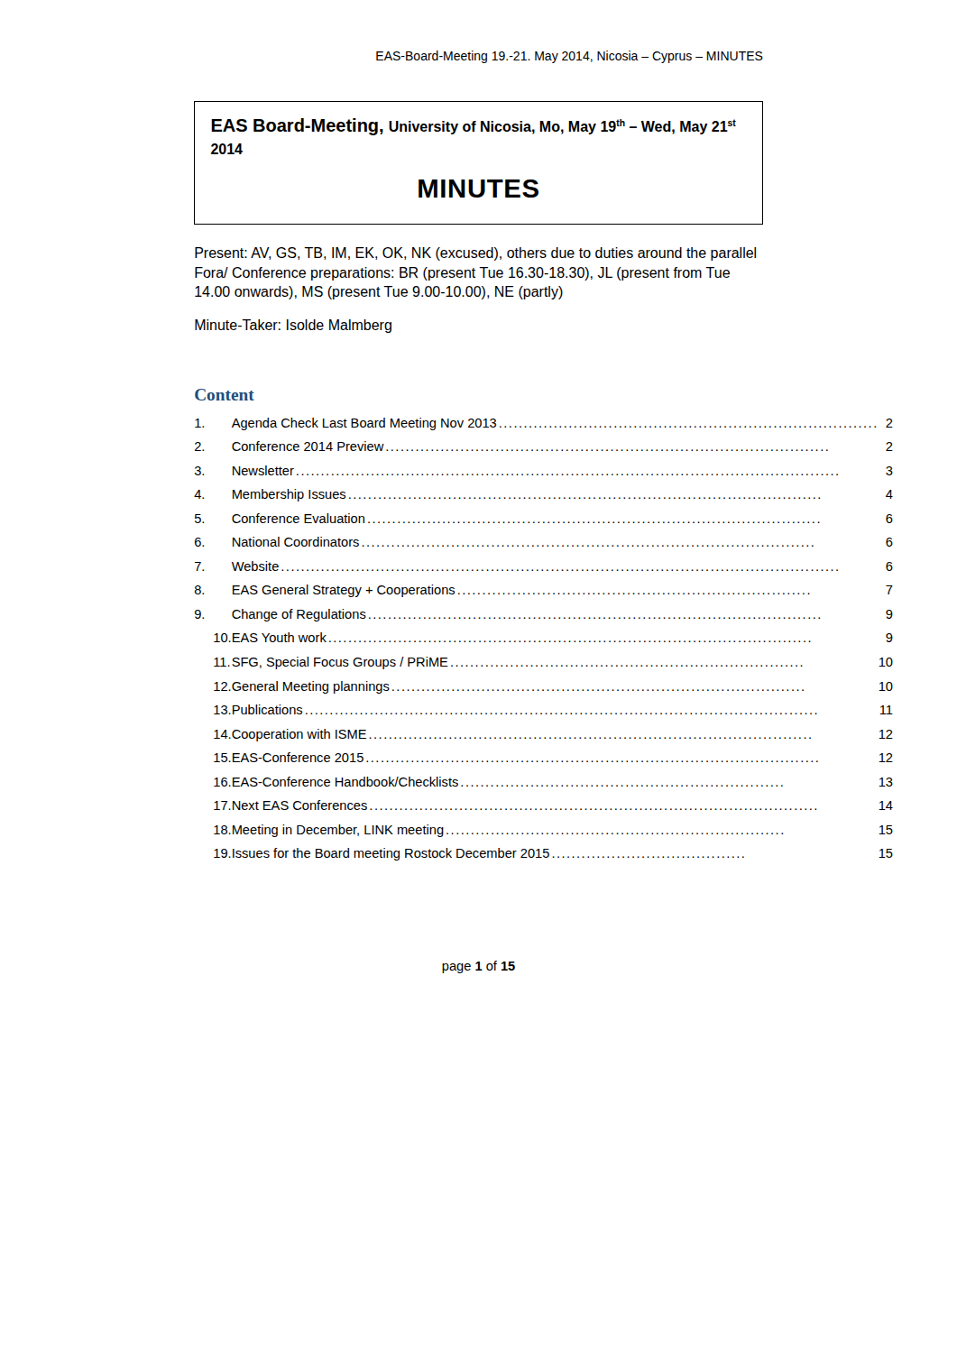EAS-Board-Meeting 19.-21. May 2014, Nicosia – Cyprus – MINUTES
EAS Board-Meeting, University of Nicosia, Mo, May 19th – Wed, May 21st 2014
MINUTES
Present: AV, GS, TB, IM, EK, OK, NK (excused), others due to duties around the parallel Fora/ Conference preparations: BR (present Tue 16.30-18.30), JL (present from Tue 14.00 onwards), MS (present Tue 9.00-10.00), NE (partly)
Minute-Taker: Isolde Malmberg
Content
| 1. | Agenda Check Last Board Meeting Nov 2013 ............................................................................ | 2 |
| 2. | Conference 2014 Preview ......................................................................................... | 2 |
| 3. | Newsletter ............................................................................................................. | 3 |
| 4. | Membership Issues ............................................................................................... | 4 |
| 5. | Conference Evaluation ........................................................................................... | 6 |
| 6. | National Coordinators ........................................................................................... | 6 |
| 7. | Website ................................................................................................................ | 6 |
| 8. | EAS General Strategy + Cooperations ....................................................................... | 7 |
| 9. | Change of Regulations ........................................................................................... | 9 |
| 10. | EAS Youth work ................................................................................................. | 9 |
| 11. | SFG, Special Focus Groups / PRiME ....................................................................... | 10 |
| 12. | General Meeting plannings ................................................................................... | 10 |
| 13. | Publications ....................................................................................................... | 11 |
| 14. | Cooperation with ISME ......................................................................................... | 12 |
| 15. | EAS-Conference 2015 ........................................................................................... | 12 |
| 16. | EAS-Conference Handbook/Checklists ................................................................. | 13 |
| 17. | Next EAS Conferences .......................................................................................... | 14 |
| 18. | Meeting in December, LINK meeting .................................................................... | 15 |
| 19. | Issues for the Board meeting Rostock December 2015 ....................................... | 15 |
page 1 of 15